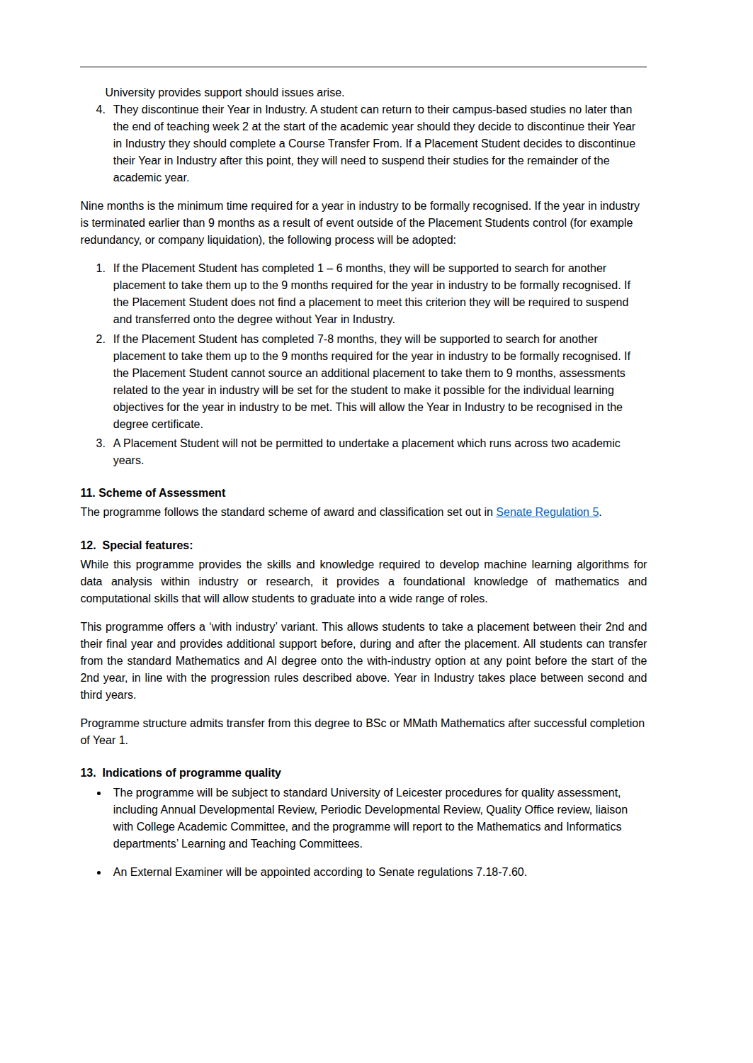University provides support should issues arise.
They discontinue their Year in Industry. A student can return to their campus-based studies no later than the end of teaching week 2 at the start of the academic year should they decide to discontinue their Year in Industry they should complete a Course Transfer From. If a Placement Student decides to discontinue their Year in Industry after this point, they will need to suspend their studies for the remainder of the academic year.
Nine months is the minimum time required for a year in industry to be formally recognised. If the year in industry is terminated earlier than 9 months as a result of event outside of the Placement Students control (for example redundancy, or company liquidation), the following process will be adopted:
If the Placement Student has completed 1 – 6 months, they will be supported to search for another placement to take them up to the 9 months required for the year in industry to be formally recognised. If the Placement Student does not find a placement to meet this criterion they will be required to suspend and transferred onto the degree without Year in Industry.
If the Placement Student has completed 7-8 months, they will be supported to search for another placement to take them up to the 9 months required for the year in industry to be formally recognised. If the Placement Student cannot source an additional placement to take them to 9 months, assessments related to the year in industry will be set for the student to make it possible for the individual learning objectives for the year in industry to be met. This will allow the Year in Industry to be recognised in the degree certificate.
A Placement Student will not be permitted to undertake a placement which runs across two academic years.
11. Scheme of Assessment
The programme follows the standard scheme of award and classification set out in Senate Regulation 5.
12. Special features:
While this programme provides the skills and knowledge required to develop machine learning algorithms for data analysis within industry or research, it provides a foundational knowledge of mathematics and computational skills that will allow students to graduate into a wide range of roles.
This programme offers a ‘with industry’ variant. This allows students to take a placement between their 2nd and their final year and provides additional support before, during and after the placement. All students can transfer from the standard Mathematics and AI degree onto the with-industry option at any point before the start of the 2nd year, in line with the progression rules described above. Year in Industry takes place between second and third years.
Programme structure admits transfer from this degree to BSc or MMath Mathematics after successful completion of Year 1.
13. Indications of programme quality
The programme will be subject to standard University of Leicester procedures for quality assessment, including Annual Developmental Review, Periodic Developmental Review, Quality Office review, liaison with College Academic Committee, and the programme will report to the Mathematics and Informatics departments’ Learning and Teaching Committees.
An External Examiner will be appointed according to Senate regulations 7.18-7.60.